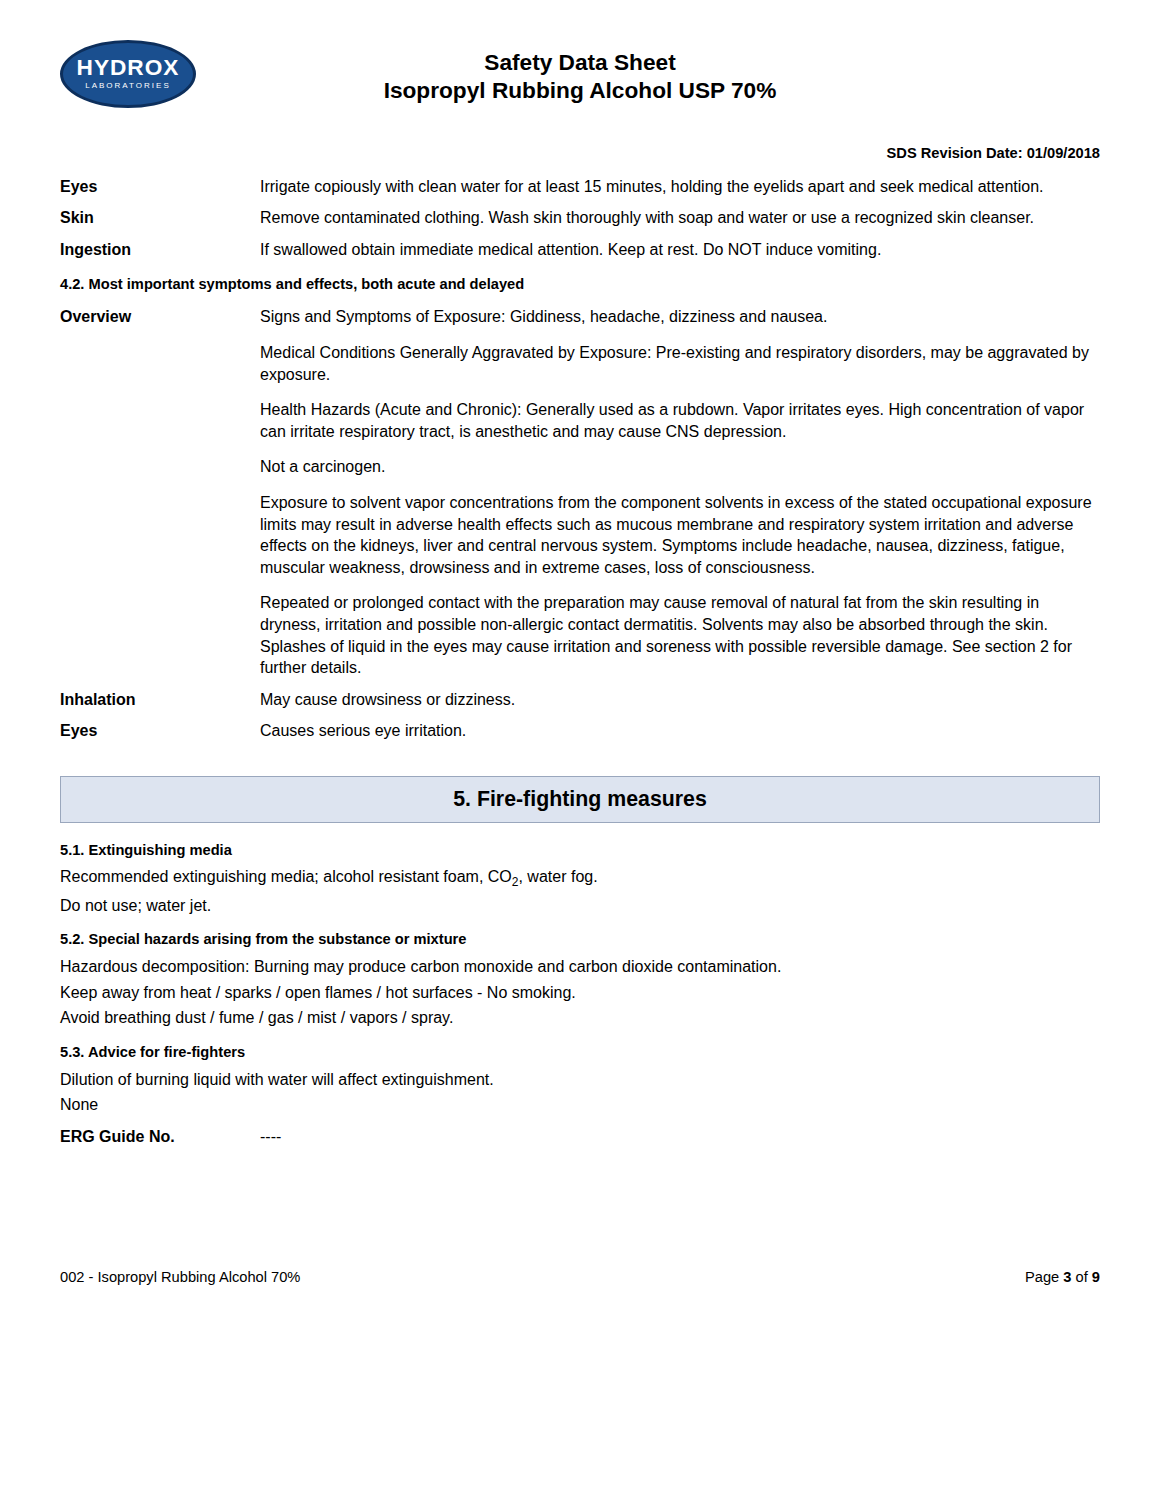HYDROX
LABORATORIES
Safety Data Sheet
Isopropyl Rubbing Alcohol USP 70%
SDS Revision Date: 01/09/2018
| Eyes | Irrigate copiously with clean water for at least 15 minutes, holding the eyelids apart and seek medical attention. |
| Skin | Remove contaminated clothing. Wash skin thoroughly with soap and water or use a recognized skin cleanser. |
| Ingestion | If swallowed obtain immediate medical attention. Keep at rest. Do NOT induce vomiting. |
4.2. Most important symptoms and effects, both acute and delayed
| Overview | Signs and Symptoms of Exposure: Giddiness, headache, dizziness and nausea. Medical Conditions Generally Aggravated by Exposure: Pre-existing and respiratory disorders, may be aggravated by exposure. Health Hazards (Acute and Chronic): Generally used as a rubdown. Vapor irritates eyes. High concentration of vapor can irritate respiratory tract, is anesthetic and may cause CNS depression. Not a carcinogen. Exposure to solvent vapor concentrations from the component solvents in excess of the stated occupational exposure limits may result in adverse health effects such as mucous membrane and respiratory system irritation and adverse effects on the kidneys, liver and central nervous system. Symptoms include headache, nausea, dizziness, fatigue, muscular weakness, drowsiness and in extreme cases, loss of consciousness. Repeated or prolonged contact with the preparation may cause removal of natural fat from the skin resulting in dryness, irritation and possible non-allergic contact dermatitis. Solvents may also be absorbed through the skin. Splashes of liquid in the eyes may cause irritation and soreness with possible reversible damage. See section 2 for further details. |
| Inhalation | May cause drowsiness or dizziness. |
| Eyes | Causes serious eye irritation. |
5. Fire-fighting measures
5.1. Extinguishing media
Recommended extinguishing media; alcohol resistant foam, CO2, water fog.
Do not use; water jet.
5.2. Special hazards arising from the substance or mixture
Hazardous decomposition: Burning may produce carbon monoxide and carbon dioxide contamination.
Keep away from heat / sparks / open flames / hot surfaces - No smoking.
Avoid breathing dust / fume / gas / mist / vapors / spray.
5.3. Advice for fire-fighters
Dilution of burning liquid with water will affect extinguishment.
None
ERG Guide No.----
002 - Isopropyl Rubbing Alcohol 70%
Page 3 of 9